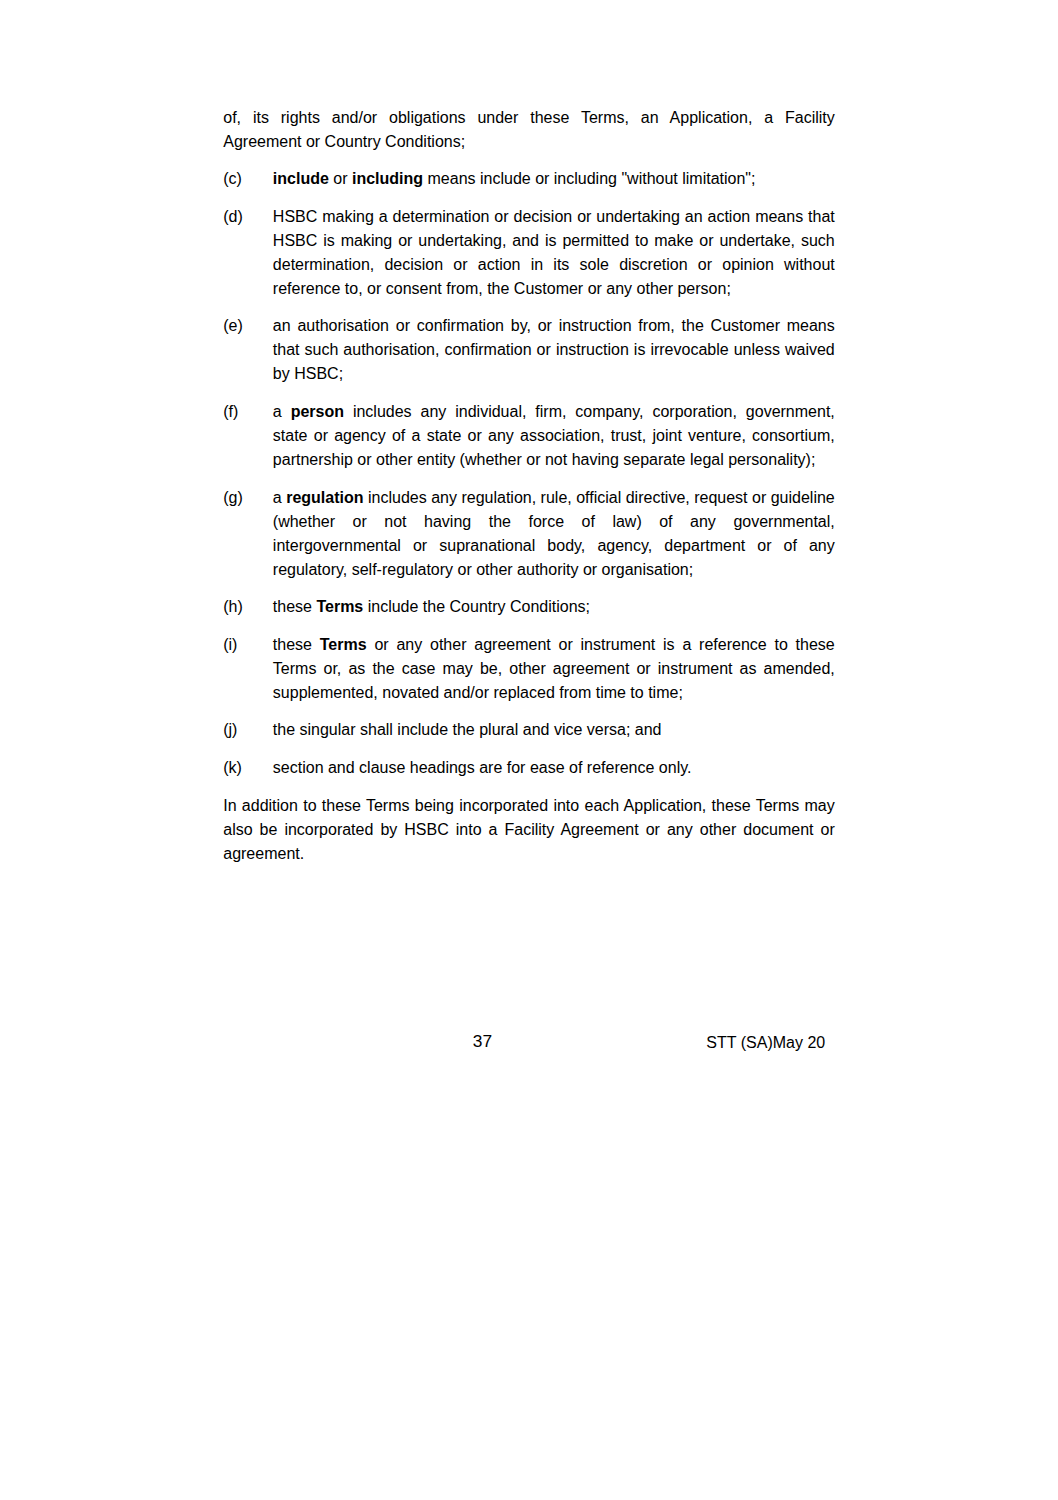of, its rights and/or obligations under these Terms, an Application, a Facility Agreement or Country Conditions;
(c)
include or including means include or including "without limitation";
(d)
HSBC making a determination or decision or undertaking an action means that HSBC is making or undertaking, and is permitted to make or undertake, such determination, decision or action in its sole discretion or opinion without reference to, or consent from, the Customer or any other person;
(e)
an authorisation or confirmation by, or instruction from, the Customer means that such authorisation, confirmation or instruction is irrevocable unless waived by HSBC;
(f)
a person includes any individual, firm, company, corporation, government, state or agency of a state or any association, trust, joint venture, consortium, partnership or other entity (whether or not having separate legal personality);
(g)
a regulation includes any regulation, rule, official directive, request or guideline (whether or not having the force of law) of any governmental, intergovernmental or supranational body, agency, department or of any regulatory, self-regulatory or other authority or organisation;
(h)
these Terms include the Country Conditions;
(i)
these Terms or any other agreement or instrument is a reference to these Terms or, as the case may be, other agreement or instrument as amended, supplemented, novated and/or replaced from time to time;
(j)
the singular shall include the plural and vice versa; and
(k)
section and clause headings are for ease of reference only.
In addition to these Terms being incorporated into each Application, these Terms may also be incorporated by HSBC into a Facility Agreement or any other document or agreement.
37
STT (SA)May 20